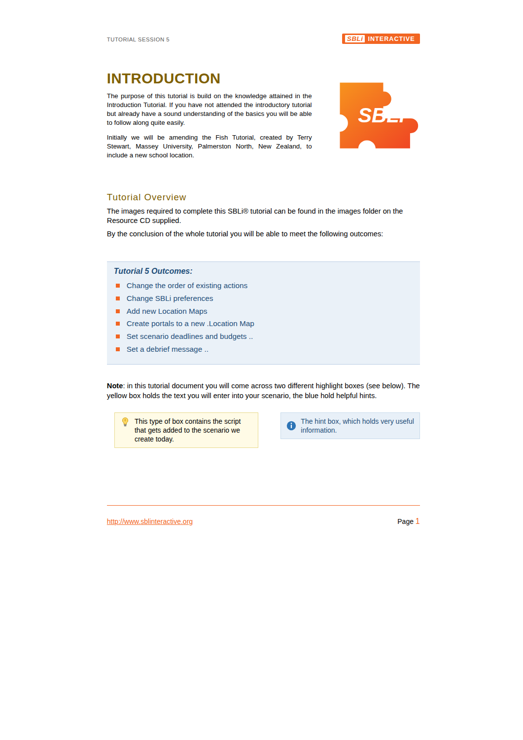TUTORIAL SESSION 5
SBLi INTERACTIVE
INTRODUCTION
The purpose of this tutorial is build on the knowledge attained in the Introduction Tutorial. If you have not attended the introductory tutorial but already have a sound understanding of the basics you will be able to follow along quite easily.
Initially we will be amending the Fish Tutorial, created by Terry Stewart, Massey University, Palmerston North, New Zealand, to include a new school location.
SBLi
Tutorial Overview
The images required to complete this SBLi® tutorial can be found in the images folder on the Resource CD supplied.
By the conclusion of the whole tutorial you will be able to meet the following outcomes:
Tutorial 5 Outcomes:
Change the order of existing actions
Change SBLi preferences
Add new Location Maps
Create portals to a new .Location Map
Set scenario deadlines and budgets ..
Set a debrief message ..
Note: in this tutorial document you will come across two different highlight boxes (see below). The yellow box holds the text you will enter into your scenario, the blue hold helpful hints.
This type of box contains the script that gets added to the scenario we create today.
The hint box, which holds very useful information.
http://www.sblinteractive.org Page 1